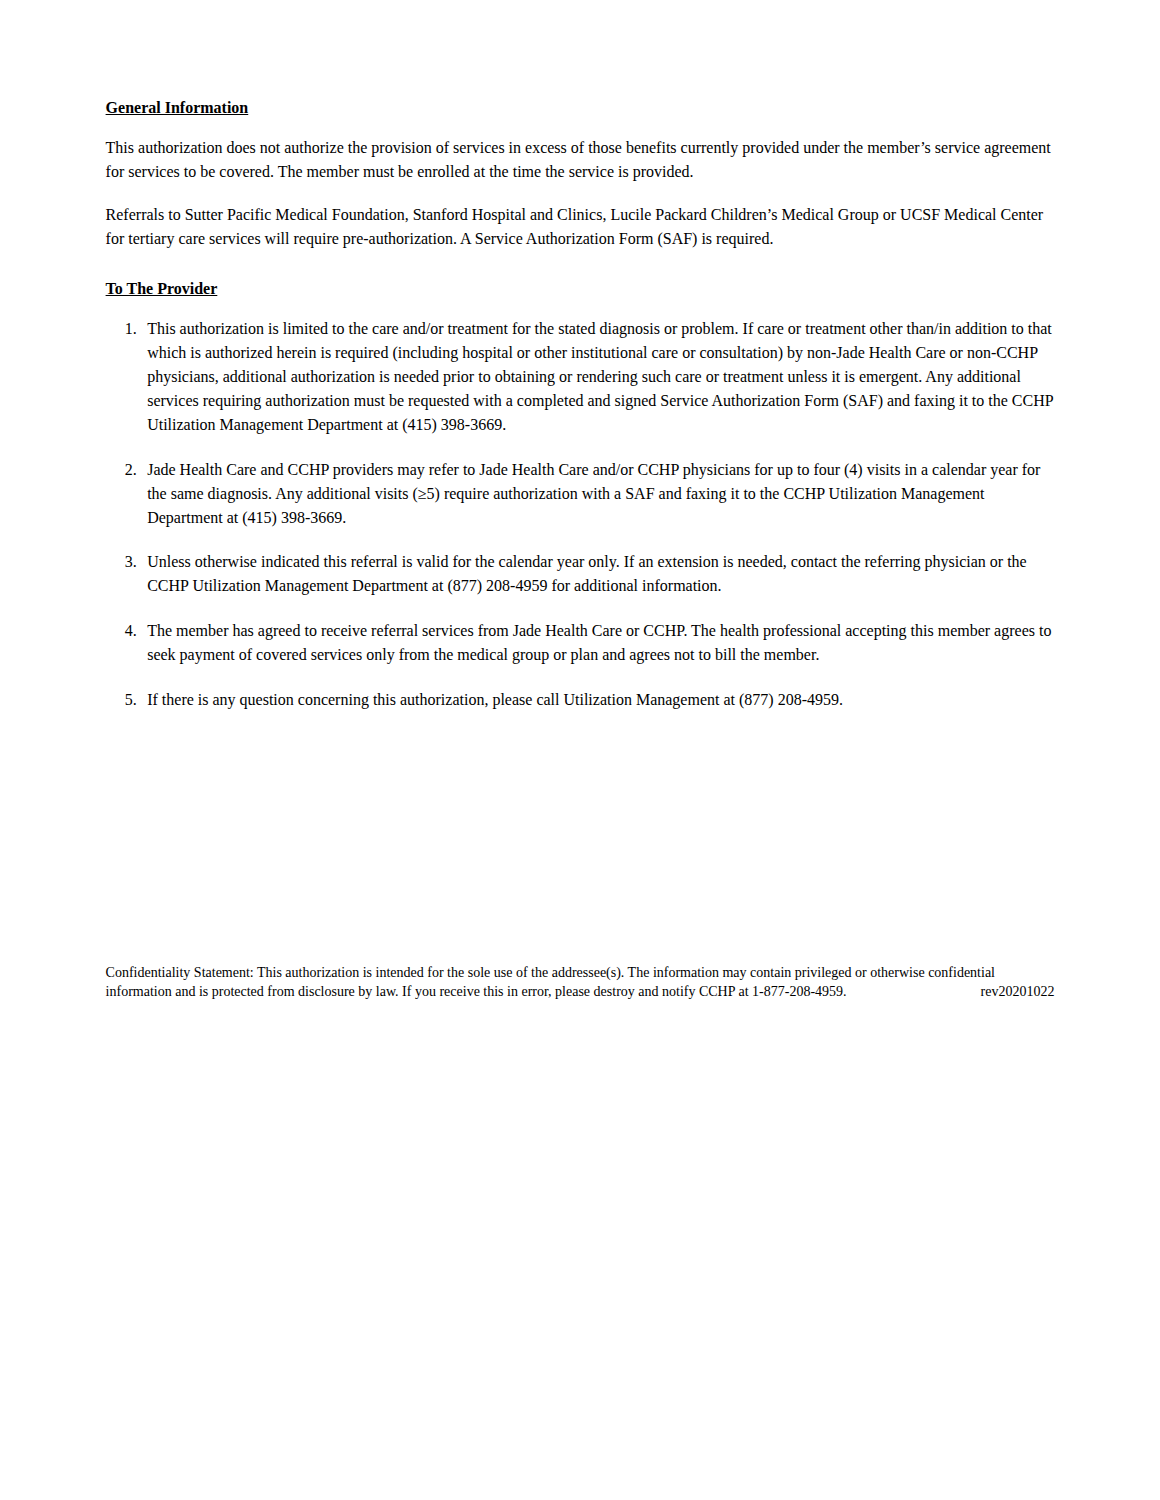General Information
This authorization does not authorize the provision of services in excess of those benefits currently provided under the member’s service agreement for services to be covered. The member must be enrolled at the time the service is provided.
Referrals to Sutter Pacific Medical Foundation, Stanford Hospital and Clinics, Lucile Packard Children’s Medical Group or UCSF Medical Center for tertiary care services will require pre-authorization. A Service Authorization Form (SAF) is required.
To The Provider
This authorization is limited to the care and/or treatment for the stated diagnosis or problem. If care or treatment other than/in addition to that which is authorized herein is required (including hospital or other institutional care or consultation) by non-Jade Health Care or non-CCHP physicians, additional authorization is needed prior to obtaining or rendering such care or treatment unless it is emergent. Any additional services requiring authorization must be requested with a completed and signed Service Authorization Form (SAF) and faxing it to the CCHP Utilization Management Department at (415) 398-3669.
Jade Health Care and CCHP providers may refer to Jade Health Care and/or CCHP physicians for up to four (4) visits in a calendar year for the same diagnosis. Any additional visits (≥5) require authorization with a SAF and faxing it to the CCHP Utilization Management Department at (415) 398-3669.
Unless otherwise indicated this referral is valid for the calendar year only. If an extension is needed, contact the referring physician or the CCHP Utilization Management Department at (877) 208-4959 for additional information.
The member has agreed to receive referral services from Jade Health Care or CCHP. The health professional accepting this member agrees to seek payment of covered services only from the medical group or plan and agrees not to bill the member.
If there is any question concerning this authorization, please call Utilization Management at (877) 208-4959.
Confidentiality Statement: This authorization is intended for the sole use of the addressee(s). The information may contain privileged or otherwise confidential information and is protected from disclosure by law. If you receive this in error, please destroy and notify CCHP at 1-877-208-4959. rev20201022